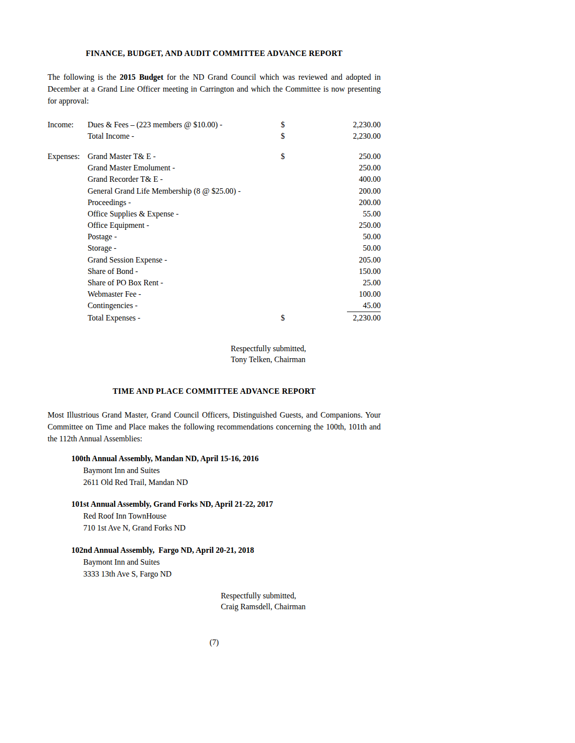FINANCE, BUDGET, AND AUDIT COMMITTEE ADVANCE REPORT
The following is the 2015 Budget for the ND Grand Council which was reviewed and adopted in December at a Grand Line Officer meeting in Carrington and which the Committee is now presenting for approval:
| Income: | Dues & Fees – (223 members @ $10.00) - | $ | 2,230.00 |
| | Total Income - | $ | 2,230.00 |
| Expenses: | Grand Master T& E - | $ | 250.00 |
| | Grand Master Emolument - | | 250.00 |
| | Grand Recorder T& E - | | 400.00 |
| | General Grand Life Membership (8 @ $25.00) - | | 200.00 |
| | Proceedings - | | 200.00 |
| | Office Supplies & Expense - | | 55.00 |
| | Office Equipment - | | 250.00 |
| | Postage - | | 50.00 |
| | Storage - | | 50.00 |
| | Grand Session Expense - | | 205.00 |
| | Share of Bond - | | 150.00 |
| | Share of PO Box Rent - | | 25.00 |
| | Webmaster Fee - | | 100.00 |
| | Contingencies - | | 45.00 |
| | Total Expenses - | $ | 2,230.00 |
Respectfully submitted,
Tony Telken, Chairman
TIME AND PLACE COMMITTEE ADVANCE REPORT
Most Illustrious Grand Master, Grand Council Officers, Distinguished Guests, and Companions. Your Committee on Time and Place makes the following recommendations concerning the 100th, 101th and the 112th Annual Assemblies:
100th Annual Assembly, Mandan ND, April 15-16, 2016
Baymont Inn and Suites
2611 Old Red Trail, Mandan ND
101st Annual Assembly, Grand Forks ND, April 21-22, 2017
Red Roof Inn TownHouse
710 1st Ave N, Grand Forks ND
102nd Annual Assembly, Fargo ND, April 20-21, 2018
Baymont Inn and Suites
3333 13th Ave S, Fargo ND
Respectfully submitted,
Craig Ramsdell, Chairman
(7)